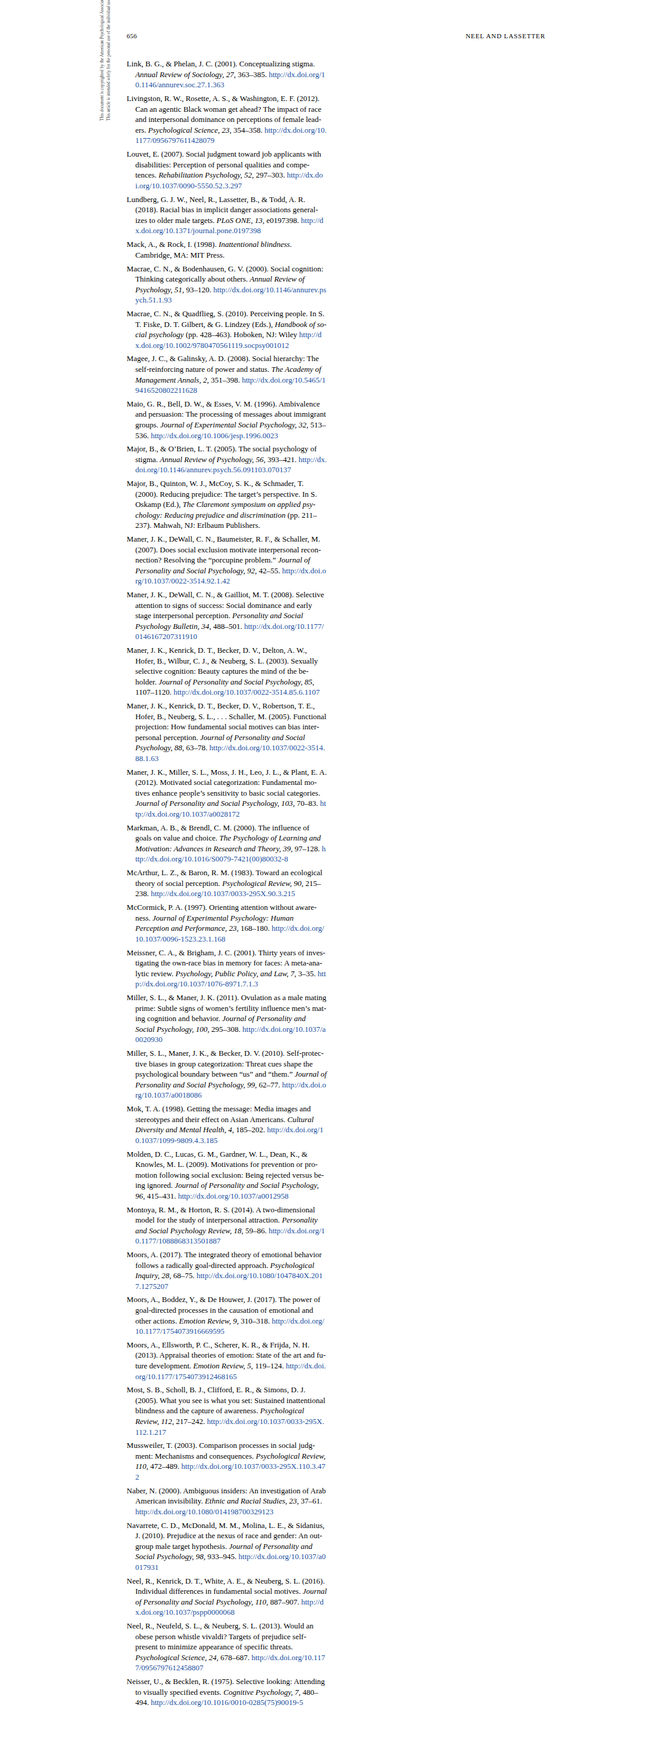This document is copyrighted by the American Psychological Association or one of its allied publishers. This article is intended solely for the personal use of the individual user and is not to be disseminated broadly.
656 NEEL AND LASSETTER
Link, B. G., & Phelan, J. C. (2001). Conceptualizing stigma. Annual Review of Sociology, 27, 363–385. http://dx.doi.org/10.1146/annurev.soc.27.1.363
Livingston, R. W., Rosette, A. S., & Washington, E. F. (2012). Can an agentic Black woman get ahead? The impact of race and interpersonal dominance on perceptions of female leaders. Psychological Science, 23, 354–358. http://dx.doi.org/10.1177/0956797611428079
Louvet, E. (2007). Social judgment toward job applicants with disabilities: Perception of personal qualities and competences. Rehabilitation Psychology, 52, 297–303. http://dx.doi.org/10.1037/0090-5550.52.3.297
Lundberg, G. J. W., Neel, R., Lassetter, B., & Todd, A. R. (2018). Racial bias in implicit danger associations generalizes to older male targets. PLoS ONE, 13, e0197398. http://dx.doi.org/10.1371/journal.pone.0197398
Mack, A., & Rock, I. (1998). Inattentional blindness. Cambridge, MA: MIT Press.
Macrae, C. N., & Bodenhausen, G. V. (2000). Social cognition: Thinking categorically about others. Annual Review of Psychology, 51, 93–120. http://dx.doi.org/10.1146/annurev.psych.51.1.93
Macrae, C. N., & Quadflieg, S. (2010). Perceiving people. In S. T. Fiske, D. T. Gilbert, & G. Lindzey (Eds.), Handbook of social psychology (pp. 428–463). Hoboken, NJ: Wiley http://dx.doi.org/10.1002/9780470561119.socpsy001012
Magee, J. C., & Galinsky, A. D. (2008). Social hierarchy: The self-reinforcing nature of power and status. The Academy of Management Annals, 2, 351–398. http://dx.doi.org/10.5465/19416520802211628
Maio, G. R., Bell, D. W., & Esses, V. M. (1996). Ambivalence and persuasion: The processing of messages about immigrant groups. Journal of Experimental Social Psychology, 32, 513–536. http://dx.doi.org/10.1006/jesp.1996.0023
Major, B., & O’Brien, L. T. (2005). The social psychology of stigma. Annual Review of Psychology, 56, 393–421. http://dx.doi.org/10.1146/annurev.psych.56.091103.070137
Major, B., Quinton, W. J., McCoy, S. K., & Schmader, T. (2000). Reducing prejudice: The target’s perspective. In S. Oskamp (Ed.), The Claremont symposium on applied psychology: Reducing prejudice and discrimination (pp. 211–237). Mahwah, NJ: Erlbaum Publishers.
Maner, J. K., DeWall, C. N., Baumeister, R. F., & Schaller, M. (2007). Does social exclusion motivate interpersonal reconnection? Resolving the “porcupine problem.” Journal of Personality and Social Psychology, 92, 42–55. http://dx.doi.org/10.1037/0022-3514.92.1.42
Maner, J. K., DeWall, C. N., & Gailliot, M. T. (2008). Selective attention to signs of success: Social dominance and early stage interpersonal perception. Personality and Social Psychology Bulletin, 34, 488–501. http://dx.doi.org/10.1177/0146167207311910
Maner, J. K., Kenrick, D. T., Becker, D. V., Delton, A. W., Hofer, B., Wilbur, C. J., & Neuberg, S. L. (2003). Sexually selective cognition: Beauty captures the mind of the beholder. Journal of Personality and Social Psychology, 85, 1107–1120. http://dx.doi.org/10.1037/0022-3514.85.6.1107
Maner, J. K., Kenrick, D. T., Becker, D. V., Robertson, T. E., Hofer, B., Neuberg, S. L., . . . Schaller, M. (2005). Functional projection: How fundamental social motives can bias interpersonal perception. Journal of Personality and Social Psychology, 88, 63–78. http://dx.doi.org/10.1037/0022-3514.88.1.63
Maner, J. K., Miller, S. L., Moss, J. H., Leo, J. L., & Plant, E. A. (2012). Motivated social categorization: Fundamental motives enhance people’s sensitivity to basic social categories. Journal of Personality and Social Psychology, 103, 70–83. http://dx.doi.org/10.1037/a0028172
Markman, A. B., & Brendl, C. M. (2000). The influence of goals on value and choice. The Psychology of Learning and Motivation: Advances in Research and Theory, 39, 97–128. http://dx.doi.org/10.1016/S0079-7421(00)80032-8
McArthur, L. Z., & Baron, R. M. (1983). Toward an ecological theory of social perception. Psychological Review, 90, 215–238. http://dx.doi.org/10.1037/0033-295X.90.3.215
McCormick, P. A. (1997). Orienting attention without awareness. Journal of Experimental Psychology: Human Perception and Performance, 23, 168–180. http://dx.doi.org/10.1037/0096-1523.23.1.168
Meissner, C. A., & Brigham, J. C. (2001). Thirty years of investigating the own-race bias in memory for faces: A meta-analytic review. Psychology, Public Policy, and Law, 7, 3–35. http://dx.doi.org/10.1037/1076-8971.7.1.3
Miller, S. L., & Maner, J. K. (2011). Ovulation as a male mating prime: Subtle signs of women’s fertility influence men’s mating cognition and behavior. Journal of Personality and Social Psychology, 100, 295–308. http://dx.doi.org/10.1037/a0020930
Miller, S. L., Maner, J. K., & Becker, D. V. (2010). Self-protective biases in group categorization: Threat cues shape the psychological boundary between “us” and “them.” Journal of Personality and Social Psychology, 99, 62–77. http://dx.doi.org/10.1037/a0018086
Mok, T. A. (1998). Getting the message: Media images and stereotypes and their effect on Asian Americans. Cultural Diversity and Mental Health, 4, 185–202. http://dx.doi.org/10.1037/1099-9809.4.3.185
Molden, D. C., Lucas, G. M., Gardner, W. L., Dean, K., & Knowles, M. L. (2009). Motivations for prevention or promotion following social exclusion: Being rejected versus being ignored. Journal of Personality and Social Psychology, 96, 415–431. http://dx.doi.org/10.1037/a0012958
Montoya, R. M., & Horton, R. S. (2014). A two-dimensional model for the study of interpersonal attraction. Personality and Social Psychology Review, 18, 59–86. http://dx.doi.org/10.1177/1088868313501887
Moors, A. (2017). The integrated theory of emotional behavior follows a radically goal-directed approach. Psychological Inquiry, 28, 68–75. http://dx.doi.org/10.1080/1047840X.2017.1275207
Moors, A., Boddez, Y., & De Houwer, J. (2017). The power of goal-directed processes in the causation of emotional and other actions. Emotion Review, 9, 310–318. http://dx.doi.org/10.1177/1754073916669595
Moors, A., Ellsworth, P. C., Scherer, K. R., & Frijda, N. H. (2013). Appraisal theories of emotion: State of the art and future development. Emotion Review, 5, 119–124. http://dx.doi.org/10.1177/1754073912468165
Most, S. B., Scholl, B. J., Clifford, E. R., & Simons, D. J. (2005). What you see is what you set: Sustained inattentional blindness and the capture of awareness. Psychological Review, 112, 217–242. http://dx.doi.org/10.1037/0033-295X.112.1.217
Mussweiler, T. (2003). Comparison processes in social judgment: Mechanisms and consequences. Psychological Review, 110, 472–489. http://dx.doi.org/10.1037/0033-295X.110.3.472
Naber, N. (2000). Ambiguous insiders: An investigation of Arab American invisibility. Ethnic and Racial Studies, 23, 37–61. http://dx.doi.org/10.1080/014198700329123
Navarrete, C. D., McDonald, M. M., Molina, L. E., & Sidanius, J. (2010). Prejudice at the nexus of race and gender: An outgroup male target hypothesis. Journal of Personality and Social Psychology, 98, 933–945. http://dx.doi.org/10.1037/a0017931
Neel, R., Kenrick, D. T., White, A. E., & Neuberg, S. L. (2016). Individual differences in fundamental social motives. Journal of Personality and Social Psychology, 110, 887–907. http://dx.doi.org/10.1037/pspp0000068
Neel, R., Neufeld, S. L., & Neuberg, S. L. (2013). Would an obese person whistle vivaldi? Targets of prejudice self-present to minimize appearance of specific threats. Psychological Science, 24, 678–687. http://dx.doi.org/10.1177/0956797612458807
Neisser, U., & Becklen, R. (1975). Selective looking: Attending to visually specified events. Cognitive Psychology, 7, 480–494. http://dx.doi.org/10.1016/0010-0285(75)90019-5